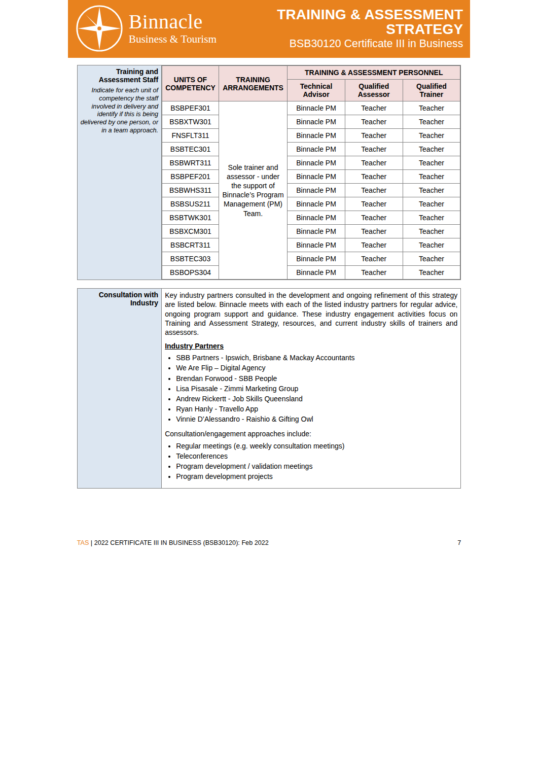Binnacle Business & Tourism
TRAINING & ASSESSMENT STRATEGY
BSB30120 Certificate III in Business
| Training and Assessment Staff Indicate for each unit of competency the staff involved in delivery and identify if this is being delivered by one person, or in a team approach. | / UNITS OF COMPETENCY / TRAINING ARRANGEMENTS / TRAINING & ASSESSMENT PERSONNEL / / --- / --- / --- / / Technical Advisor / Qualified Assessor / Qualified Trainer / / BSBPEF301 / Sole trainer and assessor - under the support of Binnacle’s Program Management (PM) Team. / Binnacle PM / Teacher / Teacher / / BSBXTW301 / Binnacle PM / Teacher / Teacher / / FNSFLT311 / Binnacle PM / Teacher / Teacher / / BSBTEC301 / Binnacle PM / Teacher / Teacher / / BSBWRT311 / Binnacle PM / Teacher / Teacher / / BSBPEF201 / Binnacle PM / Teacher / Teacher / / BSBWHS311 / Binnacle PM / Teacher / Teacher / / BSBSUS211 / Binnacle PM / Teacher / Teacher / / BSBTWK301 / Binnacle PM / Teacher / Teacher / / BSBXCM301 / Binnacle PM / Teacher / Teacher / / BSBCRT311 / Binnacle PM / Teacher / Teacher / / BSBTEC303 / Binnacle PM / Teacher / Teacher / / BSBOPS304 / Binnacle PM / Teacher / Teacher / |
| Consultation with Industry | Key industry partners consulted in the development and ongoing refinement of this strategy are listed below. Binnacle meets with each of the listed industry partners for regular advice, ongoing program support and guidance. These industry engagement activities focus on Training and Assessment Strategy, resources, and current industry skills of trainers and assessors. Industry Partners SBB Partners - Ipswich, Brisbane & Mackay Accountants We Are Flip – Digital Agency Brendan Forwood - SBB People Lisa Pisasale - Zimmi Marketing Group Andrew Rickertt - Job Skills Queensland Ryan Hanly - Travello App Vinnie D’Alessandro - Raishio & Gifting Owl Consultation/engagement approaches include: Regular meetings (e.g. weekly consultation meetings) Teleconferences Program development / validation meetings Program development projects |
TAS | 2022 CERTIFICATE III IN BUSINESS (BSB30120): Feb 2022
7